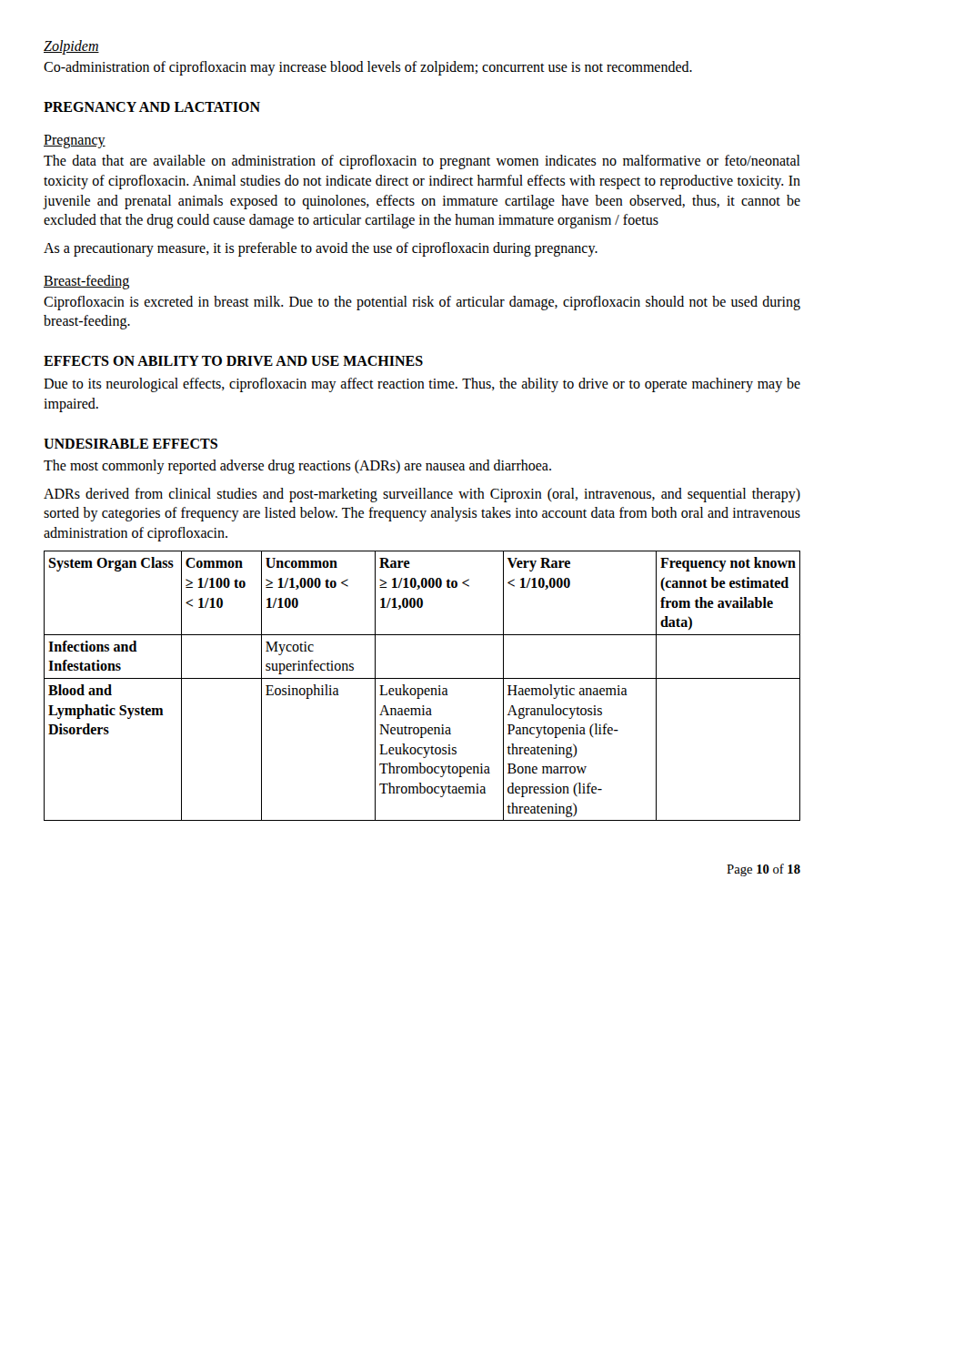Zolpidem
Co-administration of ciprofloxacin may increase blood levels of zolpidem; concurrent use is not recommended.
Pregnancy and Lactation
Pregnancy
The data that are available on administration of ciprofloxacin to pregnant women indicates no malformative or feto/neonatal toxicity of ciprofloxacin. Animal studies do not indicate direct or indirect harmful effects with respect to reproductive toxicity. In juvenile and prenatal animals exposed to quinolones, effects on immature cartilage have been observed, thus, it cannot be excluded that the drug could cause damage to articular cartilage in the human immature organism / foetus
As a precautionary measure, it is preferable to avoid the use of ciprofloxacin during pregnancy.
Breast-feeding
Ciprofloxacin is excreted in breast milk. Due to the potential risk of articular damage, ciprofloxacin should not be used during breast-feeding.
Effects on Ability to Drive and Use Machines
Due to its neurological effects, ciprofloxacin may affect reaction time. Thus, the ability to drive or to operate machinery may be impaired.
Undesirable Effects
The most commonly reported adverse drug reactions (ADRs) are nausea and diarrhoea.
ADRs derived from clinical studies and post-marketing surveillance with Ciproxin (oral, intravenous, and sequential therapy) sorted by categories of frequency are listed below. The frequency analysis takes into account data from both oral and intravenous administration of ciprofloxacin.
| System Organ Class | Common ≥ 1/100 to < 1/10 | Uncommon ≥ 1/1,000 to < 1/100 | Rare ≥ 1/10,000 to < 1/1,000 | Very Rare < 1/10,000 | Frequency not known (cannot be estimated from the available data) |
| --- | --- | --- | --- | --- | --- |
| Infections and Infestations | | Mycotic superinfections | | | |
| Blood and Lymphatic System Disorders | | Eosinophilia | Leukopenia Anaemia Neutropenia Leukocytosis Thrombocytopenia Thrombocytaemia | Haemolytic anaemia Agranulocytosis Pancytopenia (life-threatening) Bone marrow depression (life-threatening) | |
Page 10 of 18